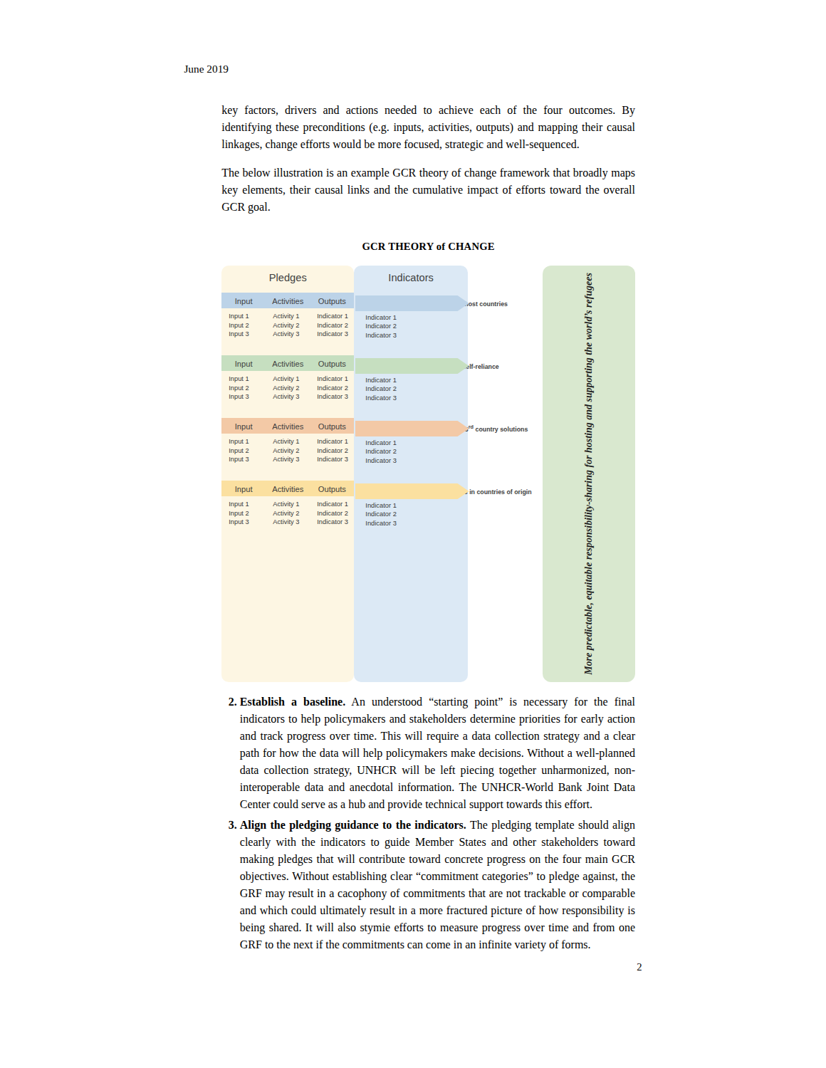June 2019
key factors, drivers and actions needed to achieve each of the four outcomes. By identifying these preconditions (e.g. inputs, activities, outputs) and mapping their causal linkages, change efforts would be more focused, strategic and well-sequenced.
The below illustration is an example GCR theory of change framework that broadly maps key elements, their causal links and the cumulative impact of efforts toward the overall GCR goal.
GCR THEORY of CHANGE
Pledges
Indicators
Input
Input 1
Input 2
Input 3
Activities
Activity 1
Activity 2
Activity 3
Outputs
Indicator 1
Indicator 2
Indicator 3
Outcome 1: Ease Pressure on host countries
Indicator 1
Indicator 2
Indicator 3
Input
Input 1
Input 2
Input 3
Activities
Activity 1
Activity 2
Activity 3
Outputs
Indicator 1
Indicator 2
Indicator 3
Outcome 2: Enhance refugee self-reliance
Indicator 1
Indicator 2
Indicator 3
Input
Input 1
Input 2
Input 3
Activities
Activity 1
Activity 2
Activity 3
Outputs
Indicator 1
Indicator 2
Indicator 3
Outcome 3: Expand access to 3rd country solutions
Indicator 1
Indicator 2
Indicator 3
Input
Input 1
Input 2
Input 3
Activities
Activity 1
Activity 2
Activity 3
Outputs
Indicator 1
Indicator 2
Indicator 3
Outcome 4: Support conditions in countries of origin
Indicator 1
Indicator 2
Indicator 3
More predictable, equitable responsibility-sharing for hosting and supporting the world’s refugees
Establish a baseline. An understood “starting point” is necessary for the final indicators to help policymakers and stakeholders determine priorities for early action and track progress over time. This will require a data collection strategy and a clear path for how the data will help policymakers make decisions. Without a well-planned data collection strategy, UNHCR will be left piecing together unharmonized, non-interoperable data and anecdotal information. The UNHCR-World Bank Joint Data Center could serve as a hub and provide technical support towards this effort.
Align the pledging guidance to the indicators. The pledging template should align clearly with the indicators to guide Member States and other stakeholders toward making pledges that will contribute toward concrete progress on the four main GCR objectives. Without establishing clear “commitment categories” to pledge against, the GRF may result in a cacophony of commitments that are not trackable or comparable and which could ultimately result in a more fractured picture of how responsibility is being shared. It will also stymie efforts to measure progress over time and from one GRF to the next if the commitments can come in an infinite variety of forms.
2